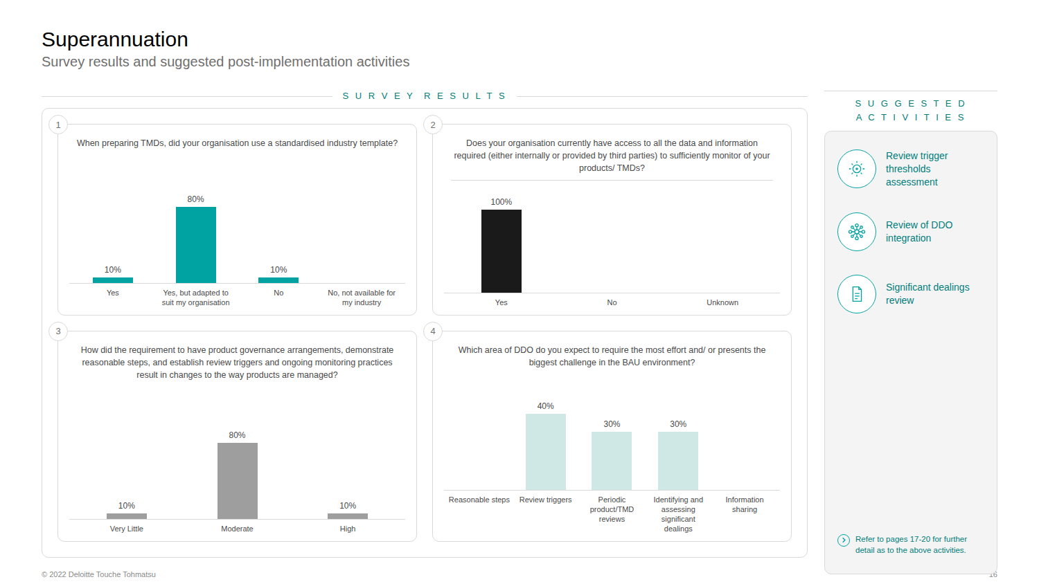Superannuation
Survey results and suggested post-implementation activities
S U R V E Y R E S U L T S
1
When preparing TMDs, did your organisation use a standardised industry template?
10%
80%
10%
Yes
Yes, but adapted to suit my organisation
No
No, not available for my industry
2
Does your organisation currently have access to all the data and information required (either internally or provided by third parties) to sufficiently monitor of your products/ TMDs?
100%
Yes
No
Unknown
3
How did the requirement to have product governance arrangements, demonstrate reasonable steps, and establish review triggers and ongoing monitoring practices result in changes to the way products are managed?
10%
80%
10%
Very Little
Moderate
High
4
Which area of DDO do you expect to require the most effort and/ or presents the biggest challenge in the BAU environment?
40%
30%
30%
Reasonable steps
Review triggers
Periodic product/TMD reviews
Identifying and assessing significant dealings
Information sharing
S U G G E S T E D
A C T I V I T I E S
Review trigger thresholds assessment
Review of DDO integration
Significant dealings review
Refer to pages 17-20 for further detail as to the above activities.
© 2022 Deloitte Touche Tohmatsu
16